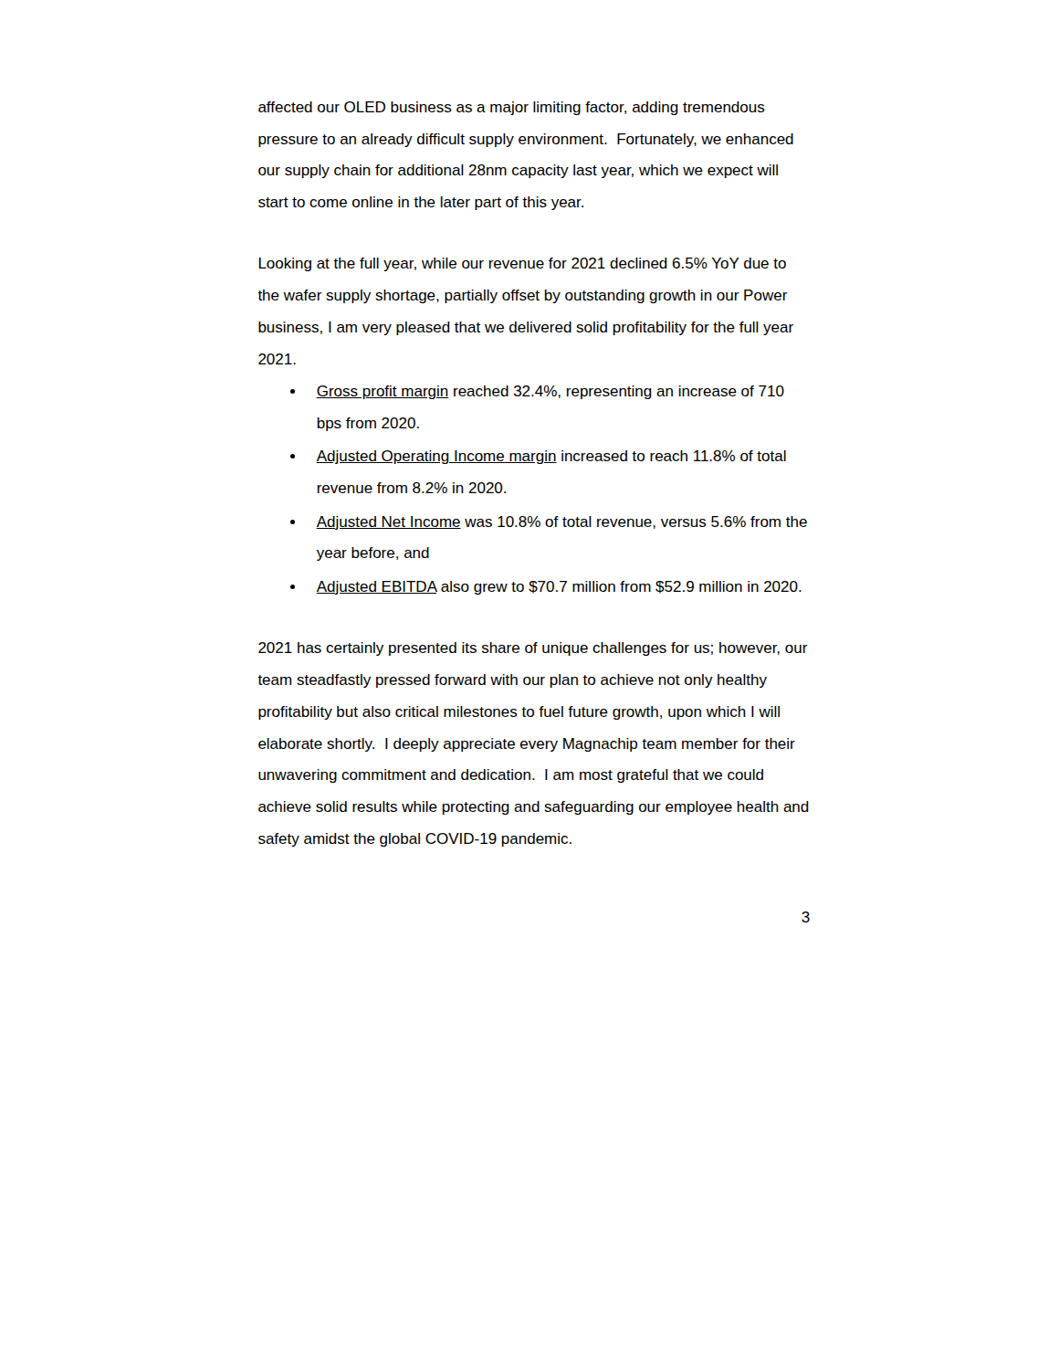affected our OLED business as a major limiting factor, adding tremendous pressure to an already difficult supply environment. Fortunately, we enhanced our supply chain for additional 28nm capacity last year, which we expect will start to come online in the later part of this year.
Looking at the full year, while our revenue for 2021 declined 6.5% YoY due to the wafer supply shortage, partially offset by outstanding growth in our Power business, I am very pleased that we delivered solid profitability for the full year 2021.
Gross profit margin reached 32.4%, representing an increase of 710 bps from 2020.
Adjusted Operating Income margin increased to reach 11.8% of total revenue from 8.2% in 2020.
Adjusted Net Income was 10.8% of total revenue, versus 5.6% from the year before, and
Adjusted EBITDA also grew to $70.7 million from $52.9 million in 2020.
2021 has certainly presented its share of unique challenges for us; however, our team steadfastly pressed forward with our plan to achieve not only healthy profitability but also critical milestones to fuel future growth, upon which I will elaborate shortly. I deeply appreciate every Magnachip team member for their unwavering commitment and dedication. I am most grateful that we could achieve solid results while protecting and safeguarding our employee health and safety amidst the global COVID-19 pandemic.
3